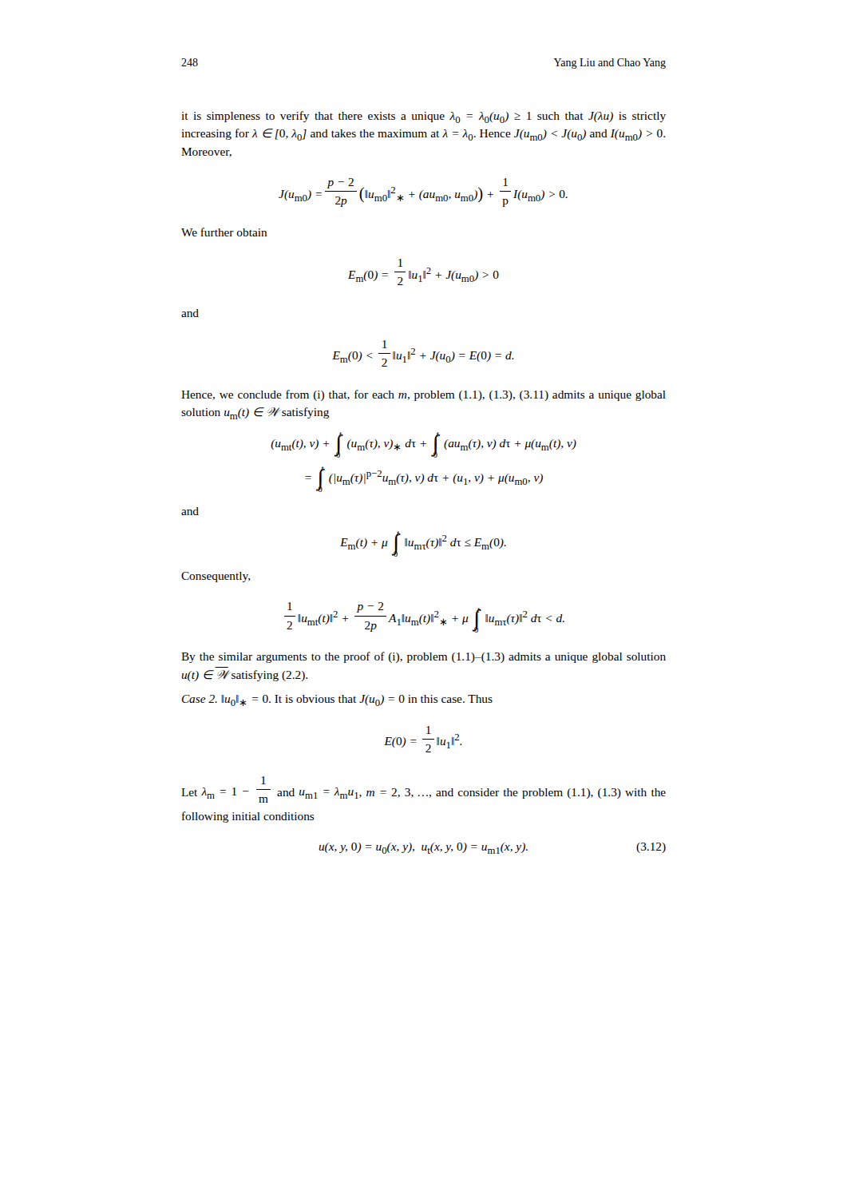248 Yang Liu and Chao Yang
it is simpleness to verify that there exists a unique λ0 = λ0(u0) ≥ 1 such that J(λu) is strictly increasing for λ ∈ [0, λ0] and takes the maximum at λ = λ0. Hence J(um0) < J(u0) and I(um0) > 0. Moreover,
J(um0) =p − 22p(‖um0‖2∗ + (aum0, um0)) + 1 p I(um0) > 0.
We further obtain
Em(0) = 12‖u1‖2 + J(um0) > 0
and
Em(0) < 12‖u1‖2 + J(u0) = E(0) = d.
Hence, we conclude from (i) that, for each m, problem (1.1), (1.3), (3.11) admits a unique global solution um(t) ∈ 𝒲 satisfying
(umt(t), v) + t∫0(um(τ), v)∗ dτ + t∫0(aum(τ), v) dτ + μ(um(t), v)
= t∫0(|um(τ)|p−2um(τ), v) dτ + (u1, v) + μ(um0, v)
and
Em(t) + μ t∫0‖umτ(τ)‖2 dτ ≤ Em(0).
Consequently,
12‖umt(t)‖2 + p − 22p A1‖um(t)‖2∗ + μ t∫0‖umτ(τ)‖2 dτ < d.
By the similar arguments to the proof of (i), problem (1.1)–(1.3) admits a unique global solution u(t) ∈ 𝒲 satisfying (2.2).
Case 2. ‖u0‖∗ = 0. It is obvious that J(u0) = 0 in this case. Thus
E(0) = 12‖u1‖2.
Let λm = 1 − 1 m and um1 = λmu1, m = 2, 3, …, and consider the problem (1.1), (1.3) with the following initial conditions
u(x, y, 0) = u0(x, y), ut(x, y, 0) = um1(x, y). (3.12)